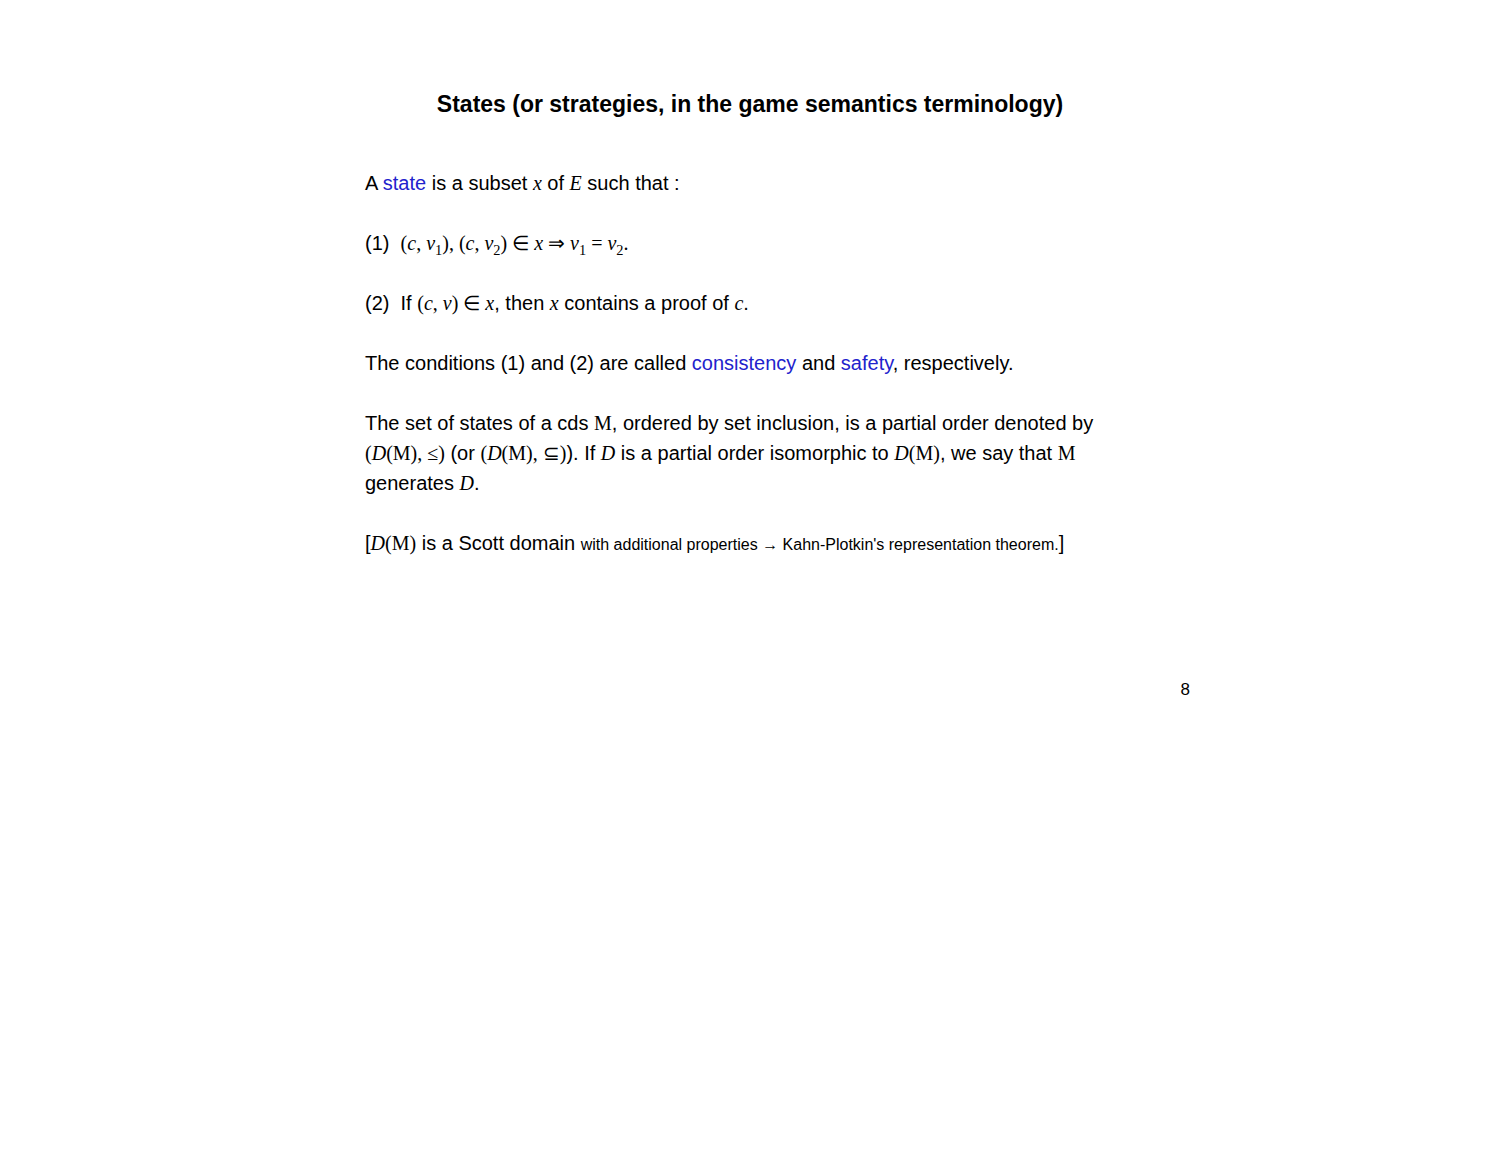States (or strategies, in the game semantics terminology)
A state is a subset x of E such that :
(1) (c, v1), (c, v2) ∈ x ⇒ v1 = v2.
(2) If (c, v) ∈ x, then x contains a proof of c.
The conditions (1) and (2) are called consistency and safety, respectively.
The set of states of a cds M, ordered by set inclusion, is a partial order denoted by (D(M), ≤) (or (D(M), ⊆)). If D is a partial order isomorphic to D(M), we say that M generates D.
[D(M) is a Scott domain with additional properties → Kahn-Plotkin's representation theorem.]
8